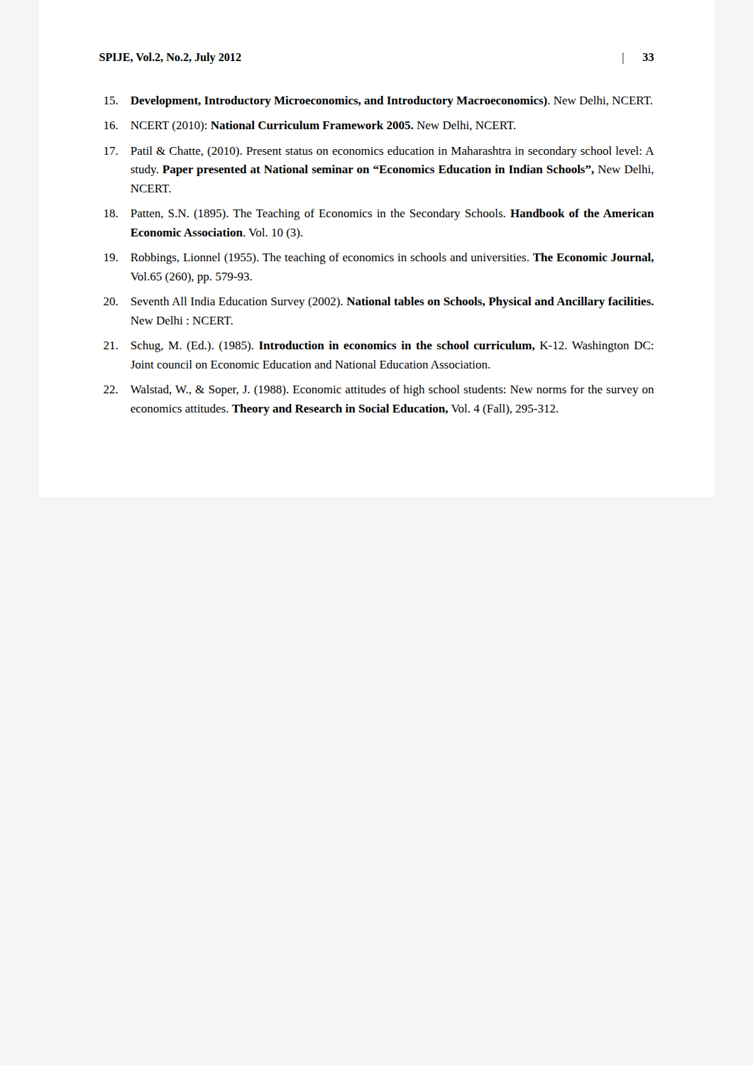SPIJE, Vol.2, No.2, July 2012 |33
15. Development, Introductory Microeconomics, and Introductory Macroeconomics). New Delhi, NCERT.
16. NCERT (2010): National Curriculum Framework 2005. New Delhi, NCERT.
17. Patil & Chatte, (2010). Present status on economics education in Maharashtra in secondary school level: A study. Paper presented at National seminar on “Economics Education in Indian Schools”, New Delhi, NCERT.
18. Patten, S.N. (1895). The Teaching of Economics in the Secondary Schools. Handbook of the American Economic Association. Vol. 10 (3).
19. Robbings, Lionnel (1955). The teaching of economics in schools and universities. The Economic Journal, Vol.65 (260), pp. 579-93.
20. Seventh All India Education Survey (2002). National tables on Schools, Physical and Ancillary facilities. New Delhi : NCERT.
21. Schug, M. (Ed.). (1985). Introduction in economics in the school curriculum, K-12. Washington DC: Joint council on Economic Education and National Education Association.
22. Walstad, W., & Soper, J. (1988). Economic attitudes of high school students: New norms for the survey on economics attitudes. Theory and Research in Social Education, Vol. 4 (Fall), 295-312.